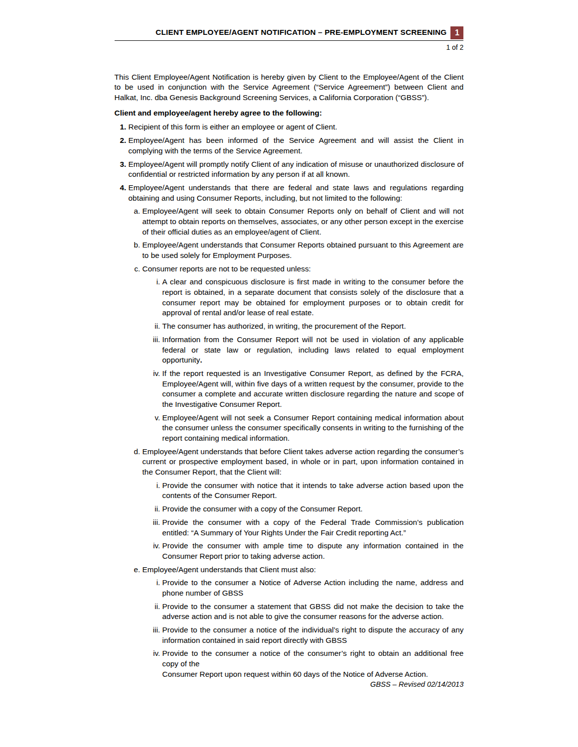CLIENT EMPLOYEE/AGENT NOTIFICATION – PRE-EMPLOYMENT SCREENING
1
1 of 2
This Client Employee/Agent Notification is hereby given by Client to the Employee/Agent of the Client to be used in conjunction with the Service Agreement (“Service Agreement”) between Client and Halkat, Inc. dba Genesis Background Screening Services, a California Corporation (“GBSS”).
Client and employee/agent hereby agree to the following:
Recipient of this form is either an employee or agent of Client.
Employee/Agent has been informed of the Service Agreement and will assist the Client in complying with the terms of the Service Agreement.
Employee/Agent will promptly notify Client of any indication of misuse or unauthorized disclosure of confidential or restricted information by any person if at all known.
Employee/Agent understands that there are federal and state laws and regulations regarding obtaining and using Consumer Reports, including, but not limited to the following:
Employee/Agent will seek to obtain Consumer Reports only on behalf of Client and will not attempt to obtain reports on themselves, associates, or any other person except in the exercise of their official duties as an employee/agent of Client.
Employee/Agent understands that Consumer Reports obtained pursuant to this Agreement are to be used solely for Employment Purposes.
Consumer reports are not to be requested unless:
A clear and conspicuous disclosure is first made in writing to the consumer before the report is obtained, in a separate document that consists solely of the disclosure that a consumer report may be obtained for employment purposes or to obtain credit for approval of rental and/or lease of real estate.
The consumer has authorized, in writing, the procurement of the Report.
Information from the Consumer Report will not be used in violation of any applicable federal or state law or regulation, including laws related to equal employment opportunity.
If the report requested is an Investigative Consumer Report, as defined by the FCRA, Employee/Agent will, within five days of a written request by the consumer, provide to the consumer a complete and accurate written disclosure regarding the nature and scope of the Investigative Consumer Report.
Employee/Agent will not seek a Consumer Report containing medical information about the consumer unless the consumer specifically consents in writing to the furnishing of the report containing medical information.
Employee/Agent understands that before Client takes adverse action regarding the consumer’s current or prospective employment based, in whole or in part, upon information contained in the Consumer Report, that the Client will:
Provide the consumer with notice that it intends to take adverse action based upon the contents of the Consumer Report.
Provide the consumer with a copy of the Consumer Report.
Provide the consumer with a copy of the Federal Trade Commission’s publication entitled: “A Summary of Your Rights Under the Fair Credit reporting Act.”
Provide the consumer with ample time to dispute any information contained in the Consumer Report prior to taking adverse action.
Employee/Agent understands that Client must also:
Provide to the consumer a Notice of Adverse Action including the name, address and phone number of GBSS
Provide to the consumer a statement that GBSS did not make the decision to take the adverse action and is not able to give the consumer reasons for the adverse action.
Provide to the consumer a notice of the individual’s right to dispute the accuracy of any information contained in said report directly with GBSS
Provide to the consumer a notice of the consumer’s right to obtain an additional free copy of the
Consumer Report upon request within 60 days of the Notice of Adverse Action.
GBSS – Revised 02/14/2013